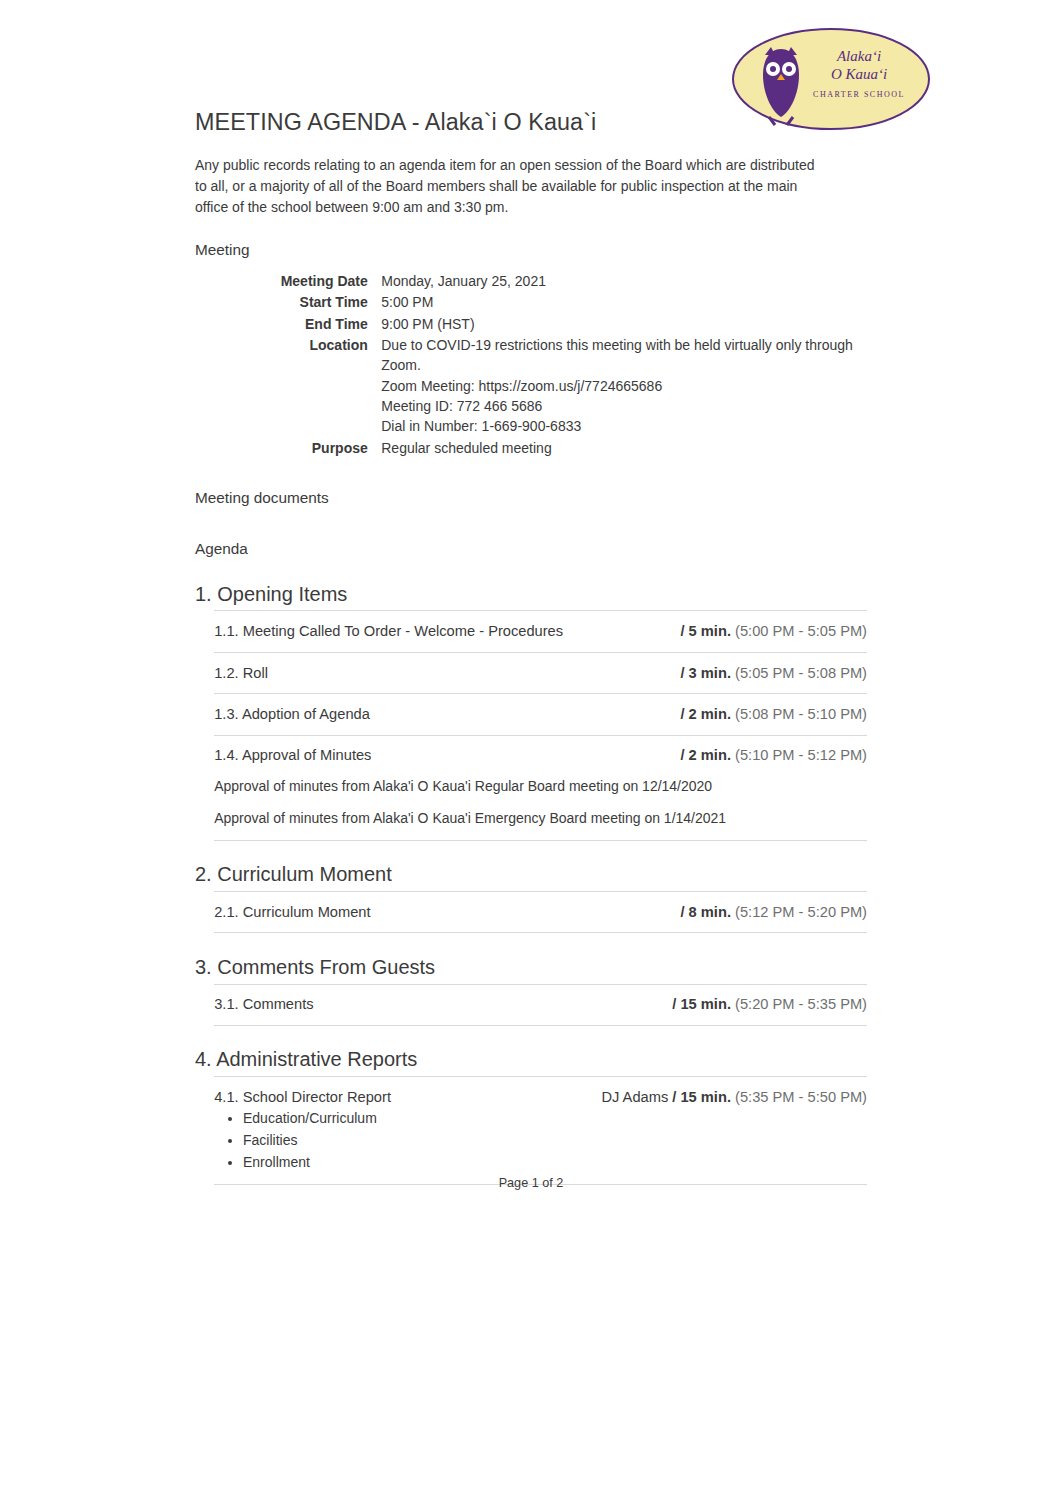Alaka‘i O Kaua‘i CHARTER SCHOOL
MEETING AGENDA - Alaka`i O Kaua`i
Any public records relating to an agenda item for an open session of the Board which are distributed to all, or a majority of all of the Board members shall be available for public inspection at the main office of the school between 9:00 am and 3:30 pm.
Meeting
| Meeting Date | Monday, January 25, 2021 |
| Start Time | 5:00 PM |
| End Time | 9:00 PM (HST) |
| Location | Due to COVID-19 restrictions this meeting with be held virtually only through Zoom. Zoom Meeting: https://zoom.us/j/7724665686 Meeting ID: 772 466 5686 Dial in Number: 1-669-900-6833 |
| Purpose | Regular scheduled meeting |
Meeting documents
Agenda
1. Opening Items
1.1. Meeting Called To Order - Welcome - Procedures
/ 5 min. (5:00 PM - 5:05 PM)
1.2. Roll
/ 3 min. (5:05 PM - 5:08 PM)
1.3. Adoption of Agenda
/ 2 min. (5:08 PM - 5:10 PM)
1.4. Approval of Minutes
/ 2 min. (5:10 PM - 5:12 PM)
Approval of minutes from Alaka'i O Kaua'i Regular Board meeting on 12/14/2020
Approval of minutes from Alaka'i O Kaua'i Emergency Board meeting on 1/14/2021
2. Curriculum Moment
2.1. Curriculum Moment
/ 8 min. (5:12 PM - 5:20 PM)
3. Comments From Guests
3.1. Comments
/ 15 min. (5:20 PM - 5:35 PM)
4. Administrative Reports
4.1. School Director Report
DJ Adams / 15 min. (5:35 PM - 5:50 PM)
Education/Curriculum
Facilities
Enrollment
Page 1 of 2